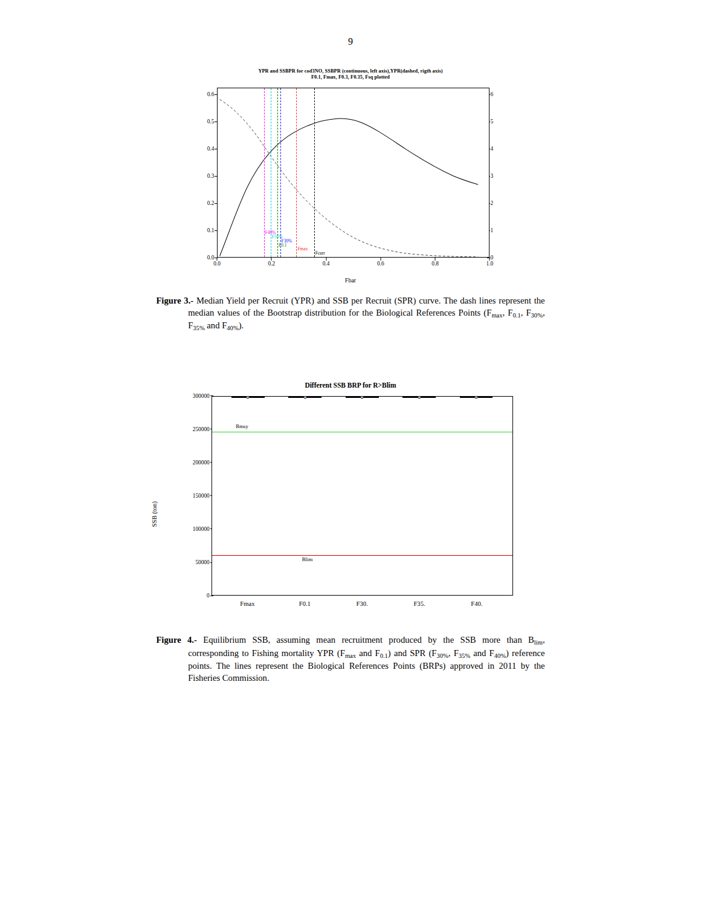9
YPR and SSBPR for cod3NO, SSBPR (continuous, left axis),YPR(dashed, rigth axis)
F0.1, Fmax, F0.3, F0.35, Fsq plotted
0.0
0.1
0.2
0.3
0.4
0.5
0.6
0
1
2
3
4
5
6
F40%
F35%
F30%
F0.1
Fmax
Fcurr
0.0 0.2 0.4 0.6 0.8 1.0
Fbar
Figure 3.- Median Yield per Recruit (YPR) and SSB per Recruit (SPR) curve. The dash lines represent the median values of the Bootstrap distribution for the Biological References Points (Fmax, F0.1, F30%, F35% and F40%).
Different SSB BRP for R>Blim
SSB (ton)
0
50000
100000
150000
200000
250000
300000
Bmsy
Blim
Fmax F0.1 F30. F35. F40.
Figure 4.- Equilibrium SSB, assuming mean recruitment produced by the SSB more than Blim, corresponding to Fishing mortality YPR (Fmax and F0.1) and SPR (F30%, F35% and F40%) reference points. The lines represent the Biological References Points (BRPs) approved in 2011 by the Fisheries Commission.